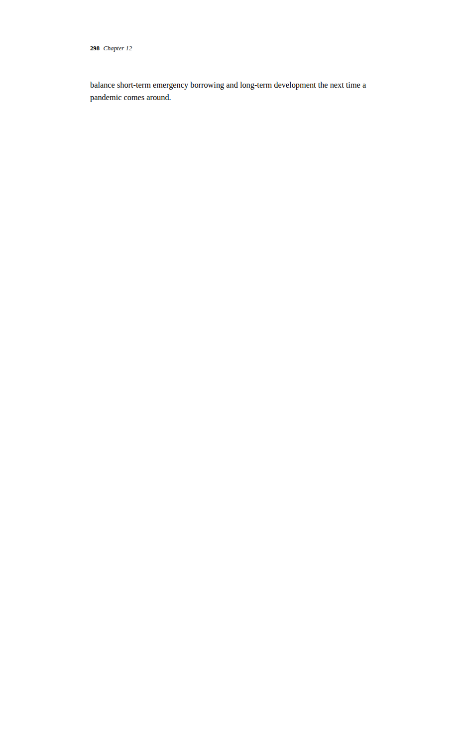298 Chapter 12
balance short-term emergency borrowing and long-term development the next time a pandemic comes around.